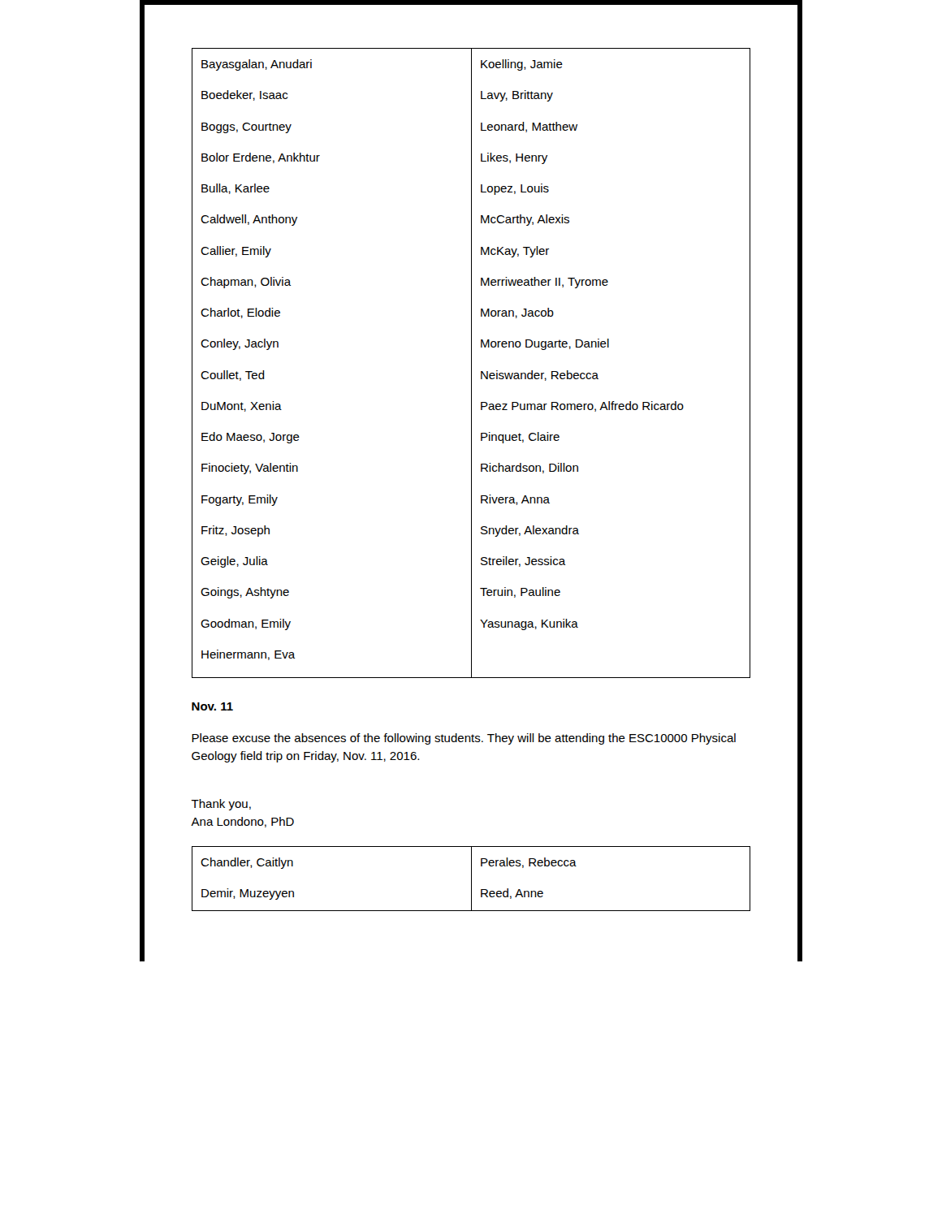| Bayasgalan, Anudari Boedeker, Isaac Boggs, Courtney Bolor Erdene, Ankhtur Bulla, Karlee Caldwell, Anthony Callier, Emily Chapman, Olivia Charlot, Elodie Conley, Jaclyn Coullet, Ted DuMont, Xenia Edo Maeso, Jorge Finociety, Valentin Fogarty, Emily Fritz, Joseph Geigle, Julia Goings, Ashtyne Goodman, Emily Heinermann, Eva | Koelling, Jamie Lavy, Brittany Leonard, Matthew Likes, Henry Lopez, Louis McCarthy, Alexis McKay, Tyler Merriweather II, Tyrome Moran, Jacob Moreno Dugarte, Daniel Neiswander, Rebecca Paez Pumar Romero, Alfredo Ricardo Pinquet, Claire Richardson, Dillon Rivera, Anna Snyder, Alexandra Streiler, Jessica Teruin, Pauline Yasunaga, Kunika |
Nov. 11
Please excuse the absences of the following students. They will be attending the ESC10000 Physical Geology field trip on Friday, Nov. 11, 2016.
Thank you,
Ana Londono, PhD
| Chandler, Caitlyn Demir, Muzeyyen | Perales, Rebecca Reed, Anne |